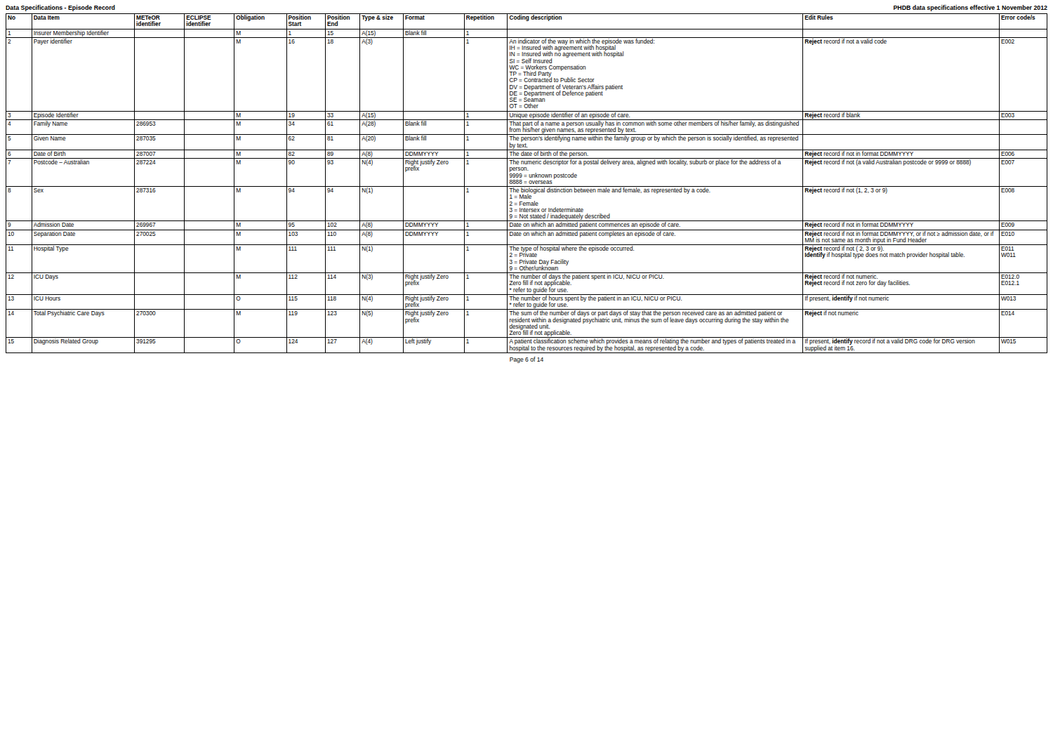Data Specifications - Episode Record
PHDB data specifications effective 1 November 2012
| No | Data Item | METeOR identifier | ECLIPSE identifier | Obligation | Position Start | Position End | Type & size | Format | Repetition | Coding description | Edit Rules | Error code/s |
| --- | --- | --- | --- | --- | --- | --- | --- | --- | --- | --- | --- | --- |
| 1 | Insurer Membership Identifier | | | M | 1 | 15 | A(15) | Blank fill | 1 | | | |
| 2 | Payer identifier | | | M | 16 | 18 | A(3) | | 1 | An indicator of the way in which the episode was funded: IH = Insured with agreement with hospital IN = Insured with no agreement with hospital SI = Self Insured WC = Workers Compensation TP = Third Party CP = Contracted to Public Sector DV = Department of Veteran's Affairs patient DE = Department of Defence patient SE = Seaman OT = Other | Reject record if not a valid code | E002 |
| 3 | Episode Identifier | | | M | 19 | 33 | A(15) | | 1 | Unique episode identifier of an episode of care. | Reject record if blank | E003 |
| 4 | Family Name | 286953 | | M | 34 | 61 | A(28) | Blank fill | 1 | That part of a name a person usually has in common with some other members of his/her family, as distinguished from his/her given names, as represented by text. | | |
| 5 | Given Name | 287035 | | M | 62 | 81 | A(20) | Blank fill | 1 | The person's identifying name within the family group or by which the person is socially identified, as represented by text. | | |
| 6 | Date of Birth | 287007 | | M | 82 | 89 | A(8) | DDMMYYYY | 1 | The date of birth of the person. | Reject record if not in format DDMMYYYY | E006 |
| 7 | Postcode – Australian | 287224 | | M | 90 | 93 | N(4) | Right justify Zero prefix | 1 | The numeric descriptor for a postal delivery area, aligned with locality, suburb or place for the address of a person. 9999 = unknown postcode 8888 = overseas | Reject record if not (a valid Australian postcode or 9999 or 8888) | E007 |
| 8 | Sex | 287316 | | M | 94 | 94 | N(1) | | 1 | The biological distinction between male and female, as represented by a code. 1 = Male 2 = Female 3 = Intersex or Indeterminate 9 = Not stated / inadequately described | Reject record if not (1, 2, 3 or 9) | E008 |
| 9 | Admission Date | 269967 | | M | 95 | 102 | A(8) | DDMMYYYY | 1 | Date on which an admitted patient commences an episode of care. | Reject record if not in format DDMMYYYY | E009 |
| 10 | Separation Date | 270025 | | M | 103 | 110 | A(8) | DDMMYYYY | 1 | Date on which an admitted patient completes an episode of care. | Reject record if not in format DDMMYYYY, or if not ≥ admission date, or if MM is not same as month input in Fund Header | E010 |
| 11 | Hospital Type | | | M | 111 | 111 | N(1) | | 1 | The type of hospital where the episode occurred. 2 = Private 3 = Private Day Facility 9 = Other/unknown | Reject record if not ( 2, 3 or 9). Identify if hospital type does not match provider hospital table. | E011 W011 |
| 12 | ICU Days | | | M | 112 | 114 | N(3) | Right justify Zero prefix | 1 | The number of days the patient spent in ICU, NICU or PICU. Zero fill if not applicable. * refer to guide for use. | Reject record if not numeric. Reject record if not zero for day facilities. | E012.0 E012.1 |
| 13 | ICU Hours | | | O | 115 | 118 | N(4) | Right justify Zero prefix | 1 | The number of hours spent by the patient in an ICU, NICU or PICU. * refer to guide for use. | If present, identify if not numeric | W013 |
| 14 | Total Psychiatric Care Days | 270300 | | M | 119 | 123 | N(5) | Right justify Zero prefix | 1 | The sum of the number of days or part days of stay that the person received care as an admitted patient or resident within a designated psychiatric unit, minus the sum of leave days occurring during the stay within the designated unit. Zero fill if not applicable. | Reject if not numeric | E014 |
| 15 | Diagnosis Related Group | 391295 | | O | 124 | 127 | A(4) | Left justify | 1 | A patient classification scheme which provides a means of relating the number and types of patients treated in a hospital to the resources required by the hospital, as represented by a code. | If present, identify record if not a valid DRG code for DRG version supplied at item 16. | W015 |
Page 6 of 14